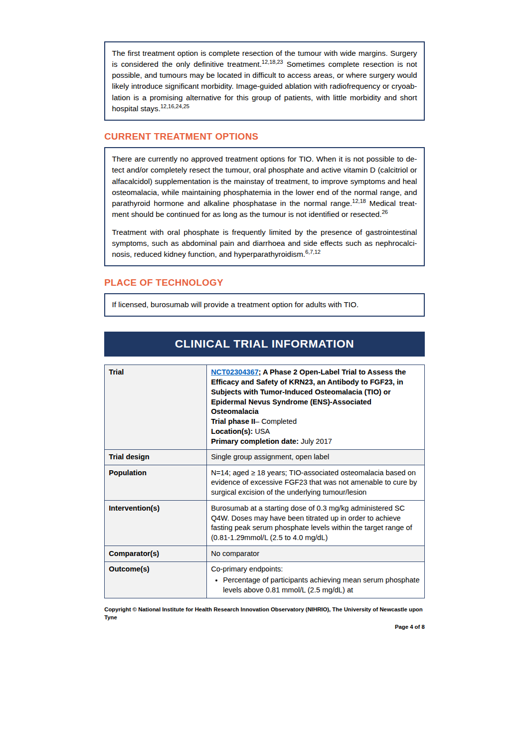The first treatment option is complete resection of the tumour with wide margins. Surgery is considered the only definitive treatment.12,18,23 Sometimes complete resection is not possible, and tumours may be located in difficult to access areas, or where surgery would likely introduce significant morbidity. Image-guided ablation with radiofrequency or cryoablation is a promising alternative for this group of patients, with little morbidity and short hospital stays.12,16,24,25
Current treatment options
There are currently no approved treatment options for TIO. When it is not possible to detect and/or completely resect the tumour, oral phosphate and active vitamin D (calcitriol or alfacalcidol) supplementation is the mainstay of treatment, to improve symptoms and heal osteomalacia, while maintaining phosphatemia in the lower end of the normal range, and parathyroid hormone and alkaline phosphatase in the normal range.12,18 Medical treatment should be continued for as long as the tumour is not identified or resected.26
Treatment with oral phosphate is frequently limited by the presence of gastrointestinal symptoms, such as abdominal pain and diarrhoea and side effects such as nephrocalcinosis, reduced kidney function, and hyperparathyroidism.6,7,12
Place of technology
If licensed, burosumab will provide a treatment option for adults with TIO.
CLINICAL TRIAL INFORMATION
| Trial | NCT02304367 ; A Phase 2 Open-Label Trial to Assess the Efficacy and Safety of KRN23, an Antibody to FGF23, in Subjects with Tumor-Induced Osteomalacia (TIO) or Epidermal Nevus Syndrome (ENS)-Associated Osteomalacia Trial phase II – Completed Location(s): USA Primary completion date: July 2017 |
| Trial design | Single group assignment, open label |
| Population | N=14; aged ≥ 18 years; TIO-associated osteomalacia based on evidence of excessive FGF23 that was not amenable to cure by surgical excision of the underlying tumour/lesion |
| Intervention(s) | Burosumab at a starting dose of 0.3 mg/kg administered SC Q4W. Doses may have been titrated up in order to achieve fasting peak serum phosphate levels within the target range of (0.81-1.29mmol/L (2.5 to 4.0 mg/dL) |
| Comparator(s) | No comparator |
| Outcome(s) | Co-primary endpoints: Percentage of participants achieving mean serum phosphate levels above 0.81 mmol/L (2.5 mg/dL) at |
Copyright © National Institute for Health Research Innovation Observatory (NIHRIO), The University of Newcastle upon Tyne
Page 4 of 8